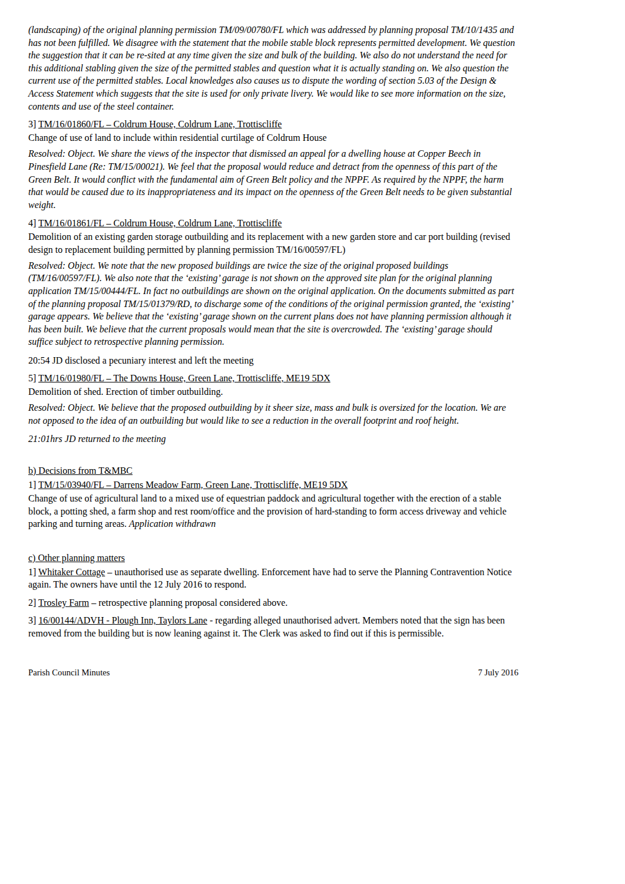(landscaping) of the original planning permission TM/09/00780/FL which was addressed by planning proposal TM/10/1435 and has not been fulfilled. We disagree with the statement that the mobile stable block represents permitted development. We question the suggestion that it can be re-sited at any time given the size and bulk of the building. We also do not understand the need for this additional stabling given the size of the permitted stables and question what it is actually standing on. We also question the current use of the permitted stables. Local knowledges also causes us to dispute the wording of section 5.03 of the Design & Access Statement which suggests that the site is used for only private livery. We would like to see more information on the size, contents and use of the steel container.
3] TM/16/01860/FL – Coldrum House, Coldrum Lane, Trottiscliffe
Change of use of land to include within residential curtilage of Coldrum House
Resolved: Object. We share the views of the inspector that dismissed an appeal for a dwelling house at Copper Beech in Pinesfield Lane (Re: TM/15/00021). We feel that the proposal would reduce and detract from the openness of this part of the Green Belt. It would conflict with the fundamental aim of Green Belt policy and the NPPF. As required by the NPPF, the harm that would be caused due to its inappropriateness and its impact on the openness of the Green Belt needs to be given substantial weight.
4] TM/16/01861/FL – Coldrum House, Coldrum Lane, Trottiscliffe
Demolition of an existing garden storage outbuilding and its replacement with a new garden store and car port building (revised design to replacement building permitted by planning permission TM/16/00597/FL)
Resolved: Object. We note that the new proposed buildings are twice the size of the original proposed buildings (TM/16/00597/FL). We also note that the ‘existing’ garage is not shown on the approved site plan for the original planning application TM/15/00444/FL. In fact no outbuildings are shown on the original application. On the documents submitted as part of the planning proposal TM/15/01379/RD, to discharge some of the conditions of the original permission granted, the ‘existing’ garage appears. We believe that the ‘existing’ garage shown on the current plans does not have planning permission although it has been built. We believe that the current proposals would mean that the site is overcrowded. The ‘existing’ garage should suffice subject to retrospective planning permission.
20:54 JD disclosed a pecuniary interest and left the meeting
5] TM/16/01980/FL – The Downs House, Green Lane, Trottiscliffe, ME19 5DX
Demolition of shed. Erection of timber outbuilding.
Resolved: Object. We believe that the proposed outbuilding by it sheer size, mass and bulk is oversized for the location. We are not opposed to the idea of an outbuilding but would like to see a reduction in the overall footprint and roof height.
21:01hrs JD returned to the meeting
b) Decisions from T&MBC
1] TM/15/03940/FL – Darrens Meadow Farm, Green Lane, Trottiscliffe, ME19 5DX
Change of use of agricultural land to a mixed use of equestrian paddock and agricultural together with the erection of a stable block, a potting shed, a farm shop and rest room/office and the provision of hard-standing to form access driveway and vehicle parking and turning areas. Application withdrawn
c) Other planning matters
1] Whitaker Cottage – unauthorised use as separate dwelling. Enforcement have had to serve the Planning Contravention Notice again. The owners have until the 12 July 2016 to respond.
2] Trosley Farm – retrospective planning proposal considered above.
3] 16/00144/ADVH - Plough Inn, Taylors Lane - regarding alleged unauthorised advert. Members noted that the sign has been removed from the building but is now leaning against it. The Clerk was asked to find out if this is permissible.
Parish Council Minutes 7 July 2016